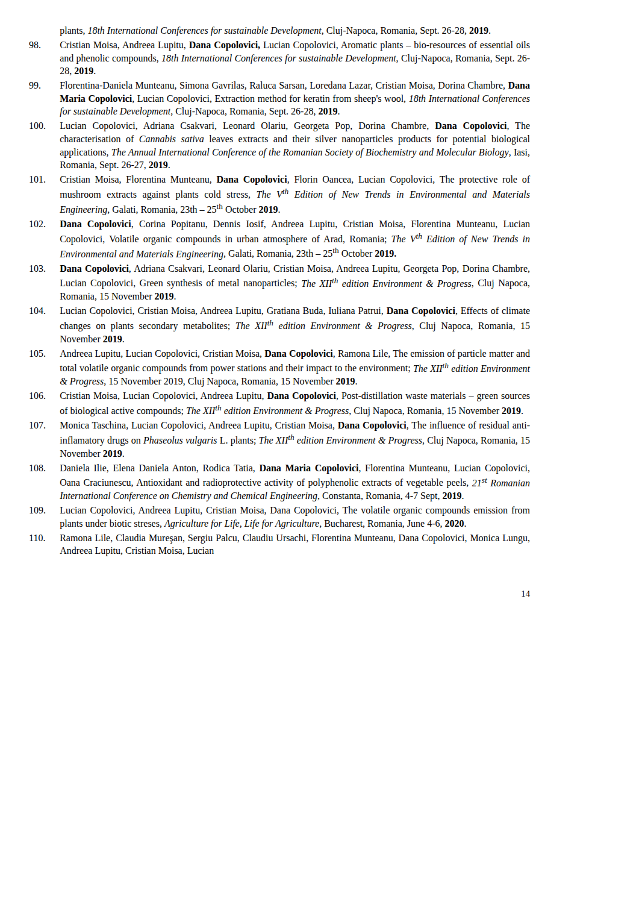plants, 18th International Conferences for sustainable Development, Cluj-Napoca, Romania, Sept. 26-28, 2019.
98. Cristian Moisa, Andreea Lupitu, Dana Copolovici, Lucian Copolovici, Aromatic plants – bio-resources of essential oils and phenolic compounds, 18th International Conferences for sustainable Development, Cluj-Napoca, Romania, Sept. 26-28, 2019.
99. Florentina-Daniela Munteanu, Simona Gavrilas, Raluca Sarsan, Loredana Lazar, Cristian Moisa, Dorina Chambre, Dana Maria Copolovici, Lucian Copolovici, Extraction method for keratin from sheep's wool, 18th International Conferences for sustainable Development, Cluj-Napoca, Romania, Sept. 26-28, 2019.
100. Lucian Copolovici, Adriana Csakvari, Leonard Olariu, Georgeta Pop, Dorina Chambre, Dana Copolovici, The characterisation of Cannabis sativa leaves extracts and their silver nanoparticles products for potential biological applications, The Annual International Conference of the Romanian Society of Biochemistry and Molecular Biology, Iasi, Romania, Sept. 26-27, 2019.
101. Cristian Moisa, Florentina Munteanu, Dana Copolovici, Florin Oancea, Lucian Copolovici, The protective role of mushroom extracts against plants cold stress, The Vth Edition of New Trends in Environmental and Materials Engineering, Galati, Romania, 23th – 25th October 2019.
102. Dana Copolovici, Corina Popitanu, Dennis Iosif, Andreea Lupitu, Cristian Moisa, Florentina Munteanu, Lucian Copolovici, Volatile organic compounds in urban atmosphere of Arad, Romania; The Vth Edition of New Trends in Environmental and Materials Engineering, Galati, Romania, 23th – 25th October 2019.
103. Dana Copolovici, Adriana Csakvari, Leonard Olariu, Cristian Moisa, Andreea Lupitu, Georgeta Pop, Dorina Chambre, Lucian Copolovici, Green synthesis of metal nanoparticles; The XIIth edition Environment & Progress, Cluj Napoca, Romania, 15 November 2019.
104. Lucian Copolovici, Cristian Moisa, Andreea Lupitu, Gratiana Buda, Iuliana Patrui, Dana Copolovici, Effects of climate changes on plants secondary metabolites; The XIIth edition Environment & Progress, Cluj Napoca, Romania, 15 November 2019.
105. Andreea Lupitu, Lucian Copolovici, Cristian Moisa, Dana Copolovici, Ramona Lile, The emission of particle matter and total volatile organic compounds from power stations and their impact to the environment; The XIIth edition Environment & Progress, 15 November 2019, Cluj Napoca, Romania, 15 November 2019.
106. Cristian Moisa, Lucian Copolovici, Andreea Lupitu, Dana Copolovici, Post-distillation waste materials – green sources of biological active compounds; The XIIth edition Environment & Progress, Cluj Napoca, Romania, 15 November 2019.
107. Monica Taschina, Lucian Copolovici, Andreea Lupitu, Cristian Moisa, Dana Copolovici, The influence of residual anti-inflamatory drugs on Phaseolus vulgaris L. plants; The XIIth edition Environment & Progress, Cluj Napoca, Romania, 15 November 2019.
108. Daniela Ilie, Elena Daniela Anton, Rodica Tatia, Dana Maria Copolovici, Florentina Munteanu, Lucian Copolovici, Oana Craciunescu, Antioxidant and radioprotective activity of polyphenolic extracts of vegetable peels, 21st Romanian International Conference on Chemistry and Chemical Engineering, Constanta, Romania, 4-7 Sept, 2019.
109. Lucian Copolovici, Andreea Lupitu, Cristian Moisa, Dana Copolovici, The volatile organic compounds emission from plants under biotic streses, Agriculture for Life, Life for Agriculture, Bucharest, Romania, June 4-6, 2020.
110. Ramona Lile, Claudia Mureşan, Sergiu Palcu, Claudiu Ursachi, Florentina Munteanu, Dana Copolovici, Monica Lungu, Andreea Lupitu, Cristian Moisa, Lucian
14